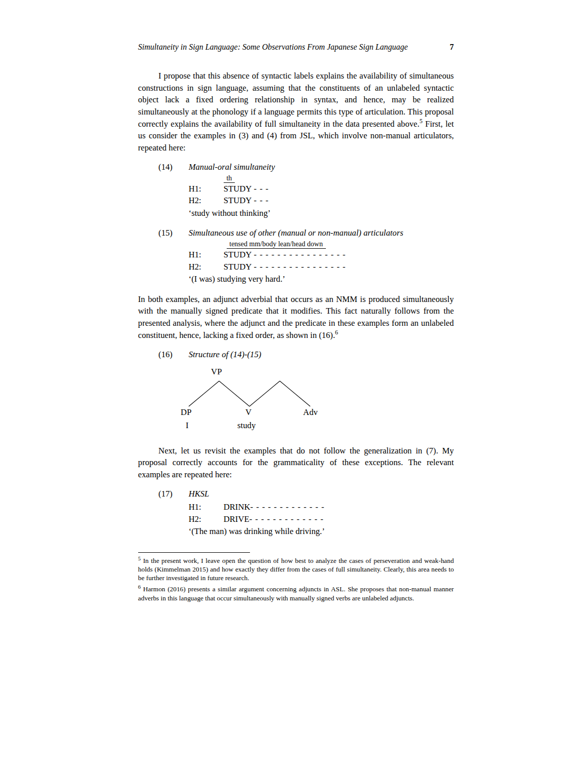Simultaneity in Sign Language: Some Observations From Japanese Sign Language 7
I propose that this absence of syntactic labels explains the availability of simultaneous constructions in sign language, assuming that the constituents of an unlabeled syntactic object lack a fixed ordering relationship in syntax, and hence, may be realized simultaneously at the phonology if a language permits this type of articulation. This proposal correctly explains the availability of full simultaneity in the data presented above.5 First, let us consider the examples in (3) and (4) from JSL, which involve non-manual articulators, repeated here:
(14)
Manual-oral simultaneity
th
H1: STUDY - - -
H2: STUDY - - -
‘study without thinking’
(15)
Simultaneous use of other (manual or non-manual) articulators
tensed mm/body lean/head down
H1: STUDY - - - - - - - - - - - - - - - -
H2: STUDY - - - - - - - - - - - - - - - -
‘(I was) studying very hard.’
In both examples, an adjunct adverbial that occurs as an NMM is produced simultaneously with the manually signed predicate that it modifies. This fact naturally follows from the presented analysis, where the adjunct and the predicate in these examples form an unlabeled constituent, hence, lacking a fixed order, as shown in (16).6
(16)
Structure of (14)-(15)
VP DP V Adv I study
Next, let us revisit the examples that do not follow the generalization in (7). My proposal correctly accounts for the grammaticality of these exceptions. The relevant examples are repeated here:
(17)
HKSL
H1: DRINK- - - - - - - - - - - - -
H2: DRIVE- - - - - - - - - - - - -
‘(The man) was drinking while driving.’
5 In the present work, I leave open the question of how best to analyze the cases of perseveration and weak-hand holds (Kimmelman 2015) and how exactly they differ from the cases of full simultaneity. Clearly, this area needs to be further investigated in future research.
6 Harmon (2016) presents a similar argument concerning adjuncts in ASL. She proposes that non-manual manner adverbs in this language that occur simultaneously with manually signed verbs are unlabeled adjuncts.